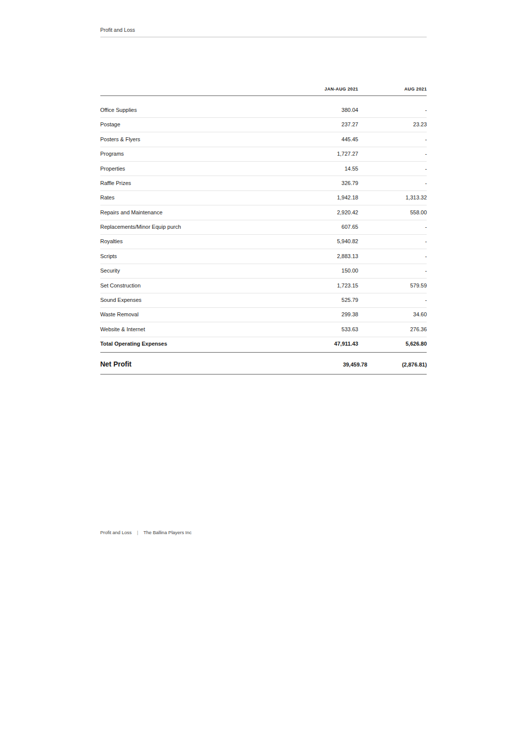Profit and Loss
| | JAN-AUG 2021 | AUG 2021 |
| --- | --- | --- |
| Office Supplies | 380.04 | - |
| Postage | 237.27 | 23.23 |
| Posters & Flyers | 445.45 | - |
| Programs | 1,727.27 | - |
| Properties | 14.55 | - |
| Raffle Prizes | 326.79 | - |
| Rates | 1,942.18 | 1,313.32 |
| Repairs and Maintenance | 2,920.42 | 558.00 |
| Replacements/Minor Equip purch | 607.65 | - |
| Royalties | 5,940.82 | - |
| Scripts | 2,883.13 | - |
| Security | 150.00 | - |
| Set Construction | 1,723.15 | 579.59 |
| Sound Expenses | 525.79 | - |
| Waste Removal | 299.38 | 34.60 |
| Website & Internet | 533.63 | 276.36 |
| Total Operating Expenses | 47,911.43 | 5,626.80 |
Net Profit
39,459.78
(2,876.81)
Profit and Loss | The Ballina Players Inc